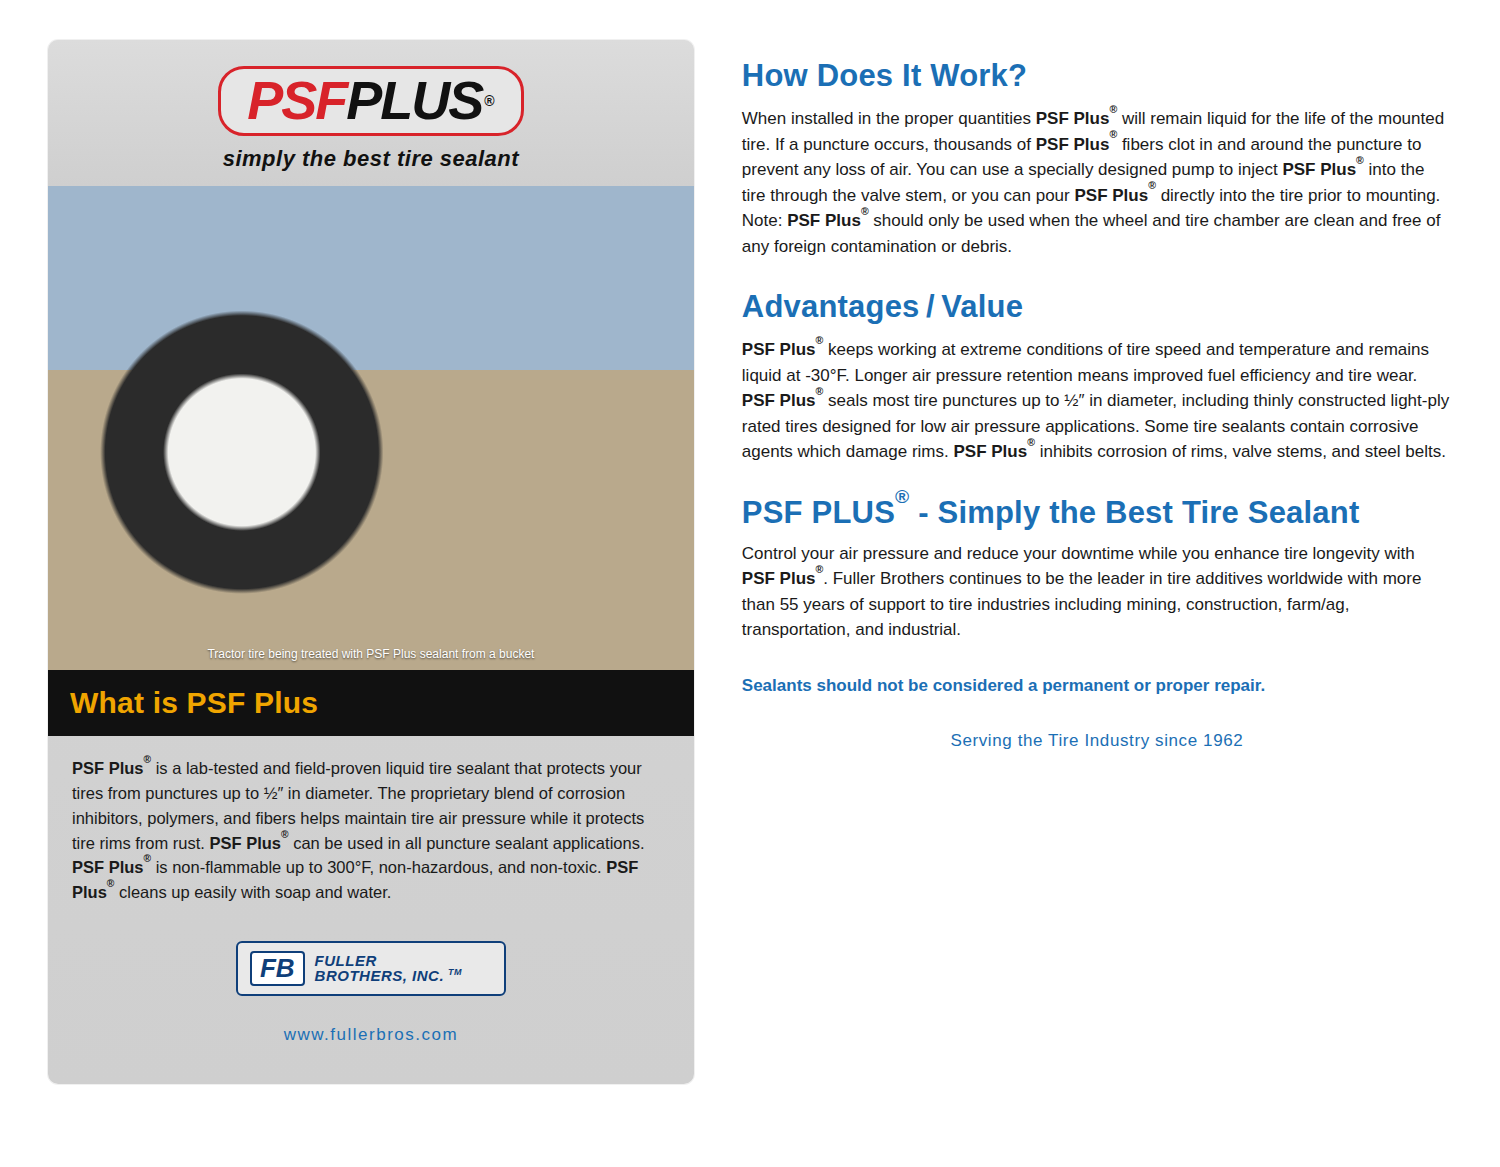PSF PLUS®
simply the best tire sealant
What is PSF Plus
PSF Plus® is a lab-tested and field-proven liquid tire sealant that protects your tires from punctures up to ½″ in diameter. The proprietary blend of corrosion inhibitors, polymers, and fibers helps maintain tire air pressure while it protects tire rims from rust. PSF Plus® can be used in all puncture sealant applications. PSF Plus® is non-flammable up to 300°F, non-hazardous, and non-toxic. PSF Plus® cleans up easily with soap and water.
FB FULLER
BROTHERS, INC.TM
www.fullerbros.com
How Does It Work?
When installed in the proper quantities PSF Plus® will remain liquid for the life of the mounted tire. If a puncture occurs, thousands of PSF Plus® fibers clot in and around the puncture to prevent any loss of air. You can use a specially designed pump to inject PSF Plus® into the tire through the valve stem, or you can pour PSF Plus® directly into the tire prior to mounting. Note: PSF Plus® should only be used when the wheel and tire chamber are clean and free of any foreign contamination or debris.
Advantages / Value
PSF Plus® keeps working at extreme conditions of tire speed and temperature and remains liquid at -30°F. Longer air pressure retention means improved fuel efficiency and tire wear. PSF Plus® seals most tire punctures up to ½″ in diameter, including thinly constructed light-ply rated tires designed for low air pressure applications. Some tire sealants contain corrosive agents which damage rims. PSF Plus® inhibits corrosion of rims, valve stems, and steel belts.
PSF PLUS® - Simply the Best Tire Sealant
Control your air pressure and reduce your downtime while you enhance tire longevity with PSF Plus®. Fuller Brothers continues to be the leader in tire additives worldwide with more than 55 years of support to tire industries including mining, construction, farm/ag, transportation, and industrial.
Sealants should not be considered a permanent or proper repair.
Serving the Tire Industry since 1962